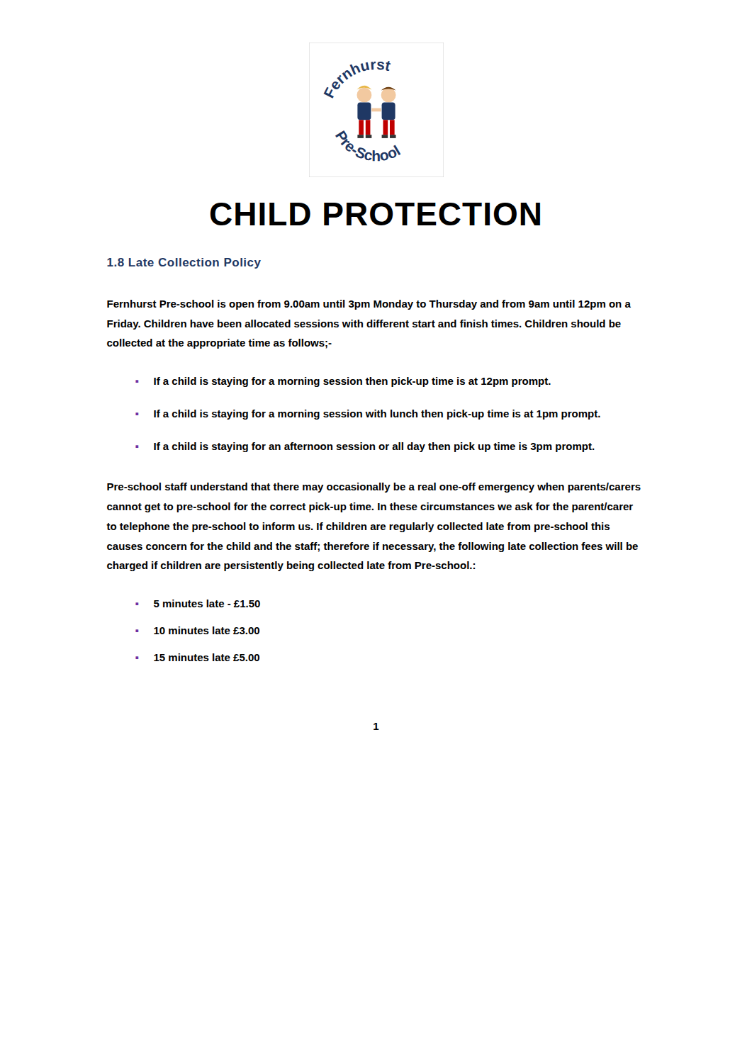CHILD PROTECTION
1.8 Late Collection Policy
Fernhurst Pre-school is open from 9.00am until 3pm Monday to Thursday and from 9am until 12pm on a Friday. Children have been allocated sessions with different start and finish times. Children should be collected at the appropriate time as follows;-
If a child is staying for a morning session then pick-up time is at 12pm prompt.
If a child is staying for a morning session with lunch then pick-up time is at 1pm prompt.
If a child is staying for an afternoon session or all day then pick up time is 3pm prompt.
Pre-school staff understand that there may occasionally be a real one-off emergency when parents/carers cannot get to pre-school for the correct pick-up time. In these circumstances we ask for the parent/carer to telephone the pre-school to inform us. If children are regularly collected late from pre-school this causes concern for the child and the staff; therefore if necessary, the following late collection fees will be charged if children are persistently being collected late from Pre-school.:
5 minutes late - £1.50
10 minutes late £3.00
15 minutes late £5.00
1